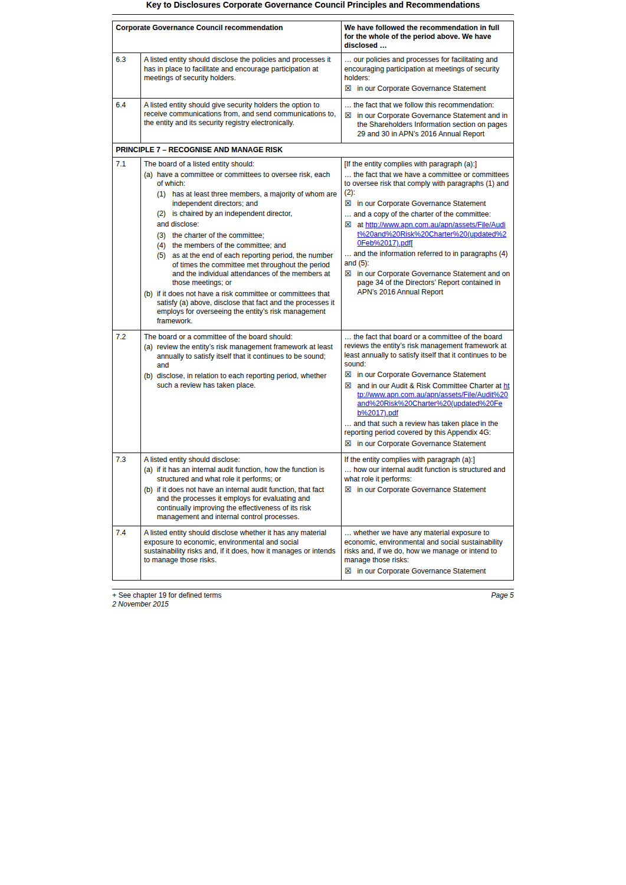Key to Disclosures Corporate Governance Council Principles and Recommendations
| Corporate Governance Council recommendation | We have followed the recommendation in full for the whole of the period above. We have disclosed … |
| --- | --- |
| 6.3 | A listed entity should disclose the policies and processes it has in place to facilitate and encourage participation at meetings of security holders. | … our policies and processes for facilitating and encouraging participation at meetings of security holders: ☒ in our Corporate Governance Statement |
| 6.4 | A listed entity should give security holders the option to receive communications from, and send communications to, the entity and its security registry electronically. | … the fact that we follow this recommendation: ☒ in our Corporate Governance Statement and in the Shareholders Information section on pages 29 and 30 in APN’s 2016 Annual Report |
| PRINCIPLE 7 – RECOGNISE AND MANAGE RISK |
| 7.1 | The board of a listed entity should: (a) have a committee or committees to oversee risk, each of which: (1) has at least three members, a majority of whom are independent directors; and (2) is chaired by an independent director, and disclose: (3) the charter of the committee; (4) the members of the committee; and (5) as at the end of each reporting period, the number of times the committee met throughout the period and the individual attendances of the members at those meetings; or (b) if it does not have a risk committee or committees that satisfy (a) above, disclose that fact and the processes it employs for overseeing the entity’s risk management framework. | [If the entity complies with paragraph (a):] … the fact that we have a committee or committees to oversee risk that comply with paragraphs (1) and (2): ☒ in our Corporate Governance Statement … and a copy of the charter of the committee: ☒ at http://www.apn.com.au/apn/assets/File/Audit%20and%20Risk%20Charter%20(updated%20Feb%2017).pdf [ … and the information referred to in paragraphs (4) and (5): ☒ in our Corporate Governance Statement and on page 34 of the Directors’ Report contained in APN’s 2016 Annual Report |
| 7.2 | The board or a committee of the board should: (a) review the entity’s risk management framework at least annually to satisfy itself that it continues to be sound; and (b) disclose, in relation to each reporting period, whether such a review has taken place. | … the fact that board or a committee of the board reviews the entity’s risk management framework at least annually to satisfy itself that it continues to be sound: ☒ in our Corporate Governance Statement ☒ and in our Audit & Risk Committee Charter at http://www.apn.com.au/apn/assets/File/Audit%20and%20Risk%20Charter%20(updated%20Feb%2017).pdf … and that such a review has taken place in the reporting period covered by this Appendix 4G: ☒ in our Corporate Governance Statement |
| 7.3 | A listed entity should disclose: (a) if it has an internal audit function, how the function is structured and what role it performs; or (b) if it does not have an internal audit function, that fact and the processes it employs for evaluating and continually improving the effectiveness of its risk management and internal control processes. | If the entity complies with paragraph (a):] … how our internal audit function is structured and what role it performs: ☒ in our Corporate Governance Statement |
| 7.4 | A listed entity should disclose whether it has any material exposure to economic, environmental and social sustainability risks and, if it does, how it manages or intends to manage those risks. | … whether we have any material exposure to economic, environmental and social sustainability risks and, if we do, how we manage or intend to manage those risks: ☒ in our Corporate Governance Statement |
+ See chapter 19 for defined terms
2 November 2015
Page 5